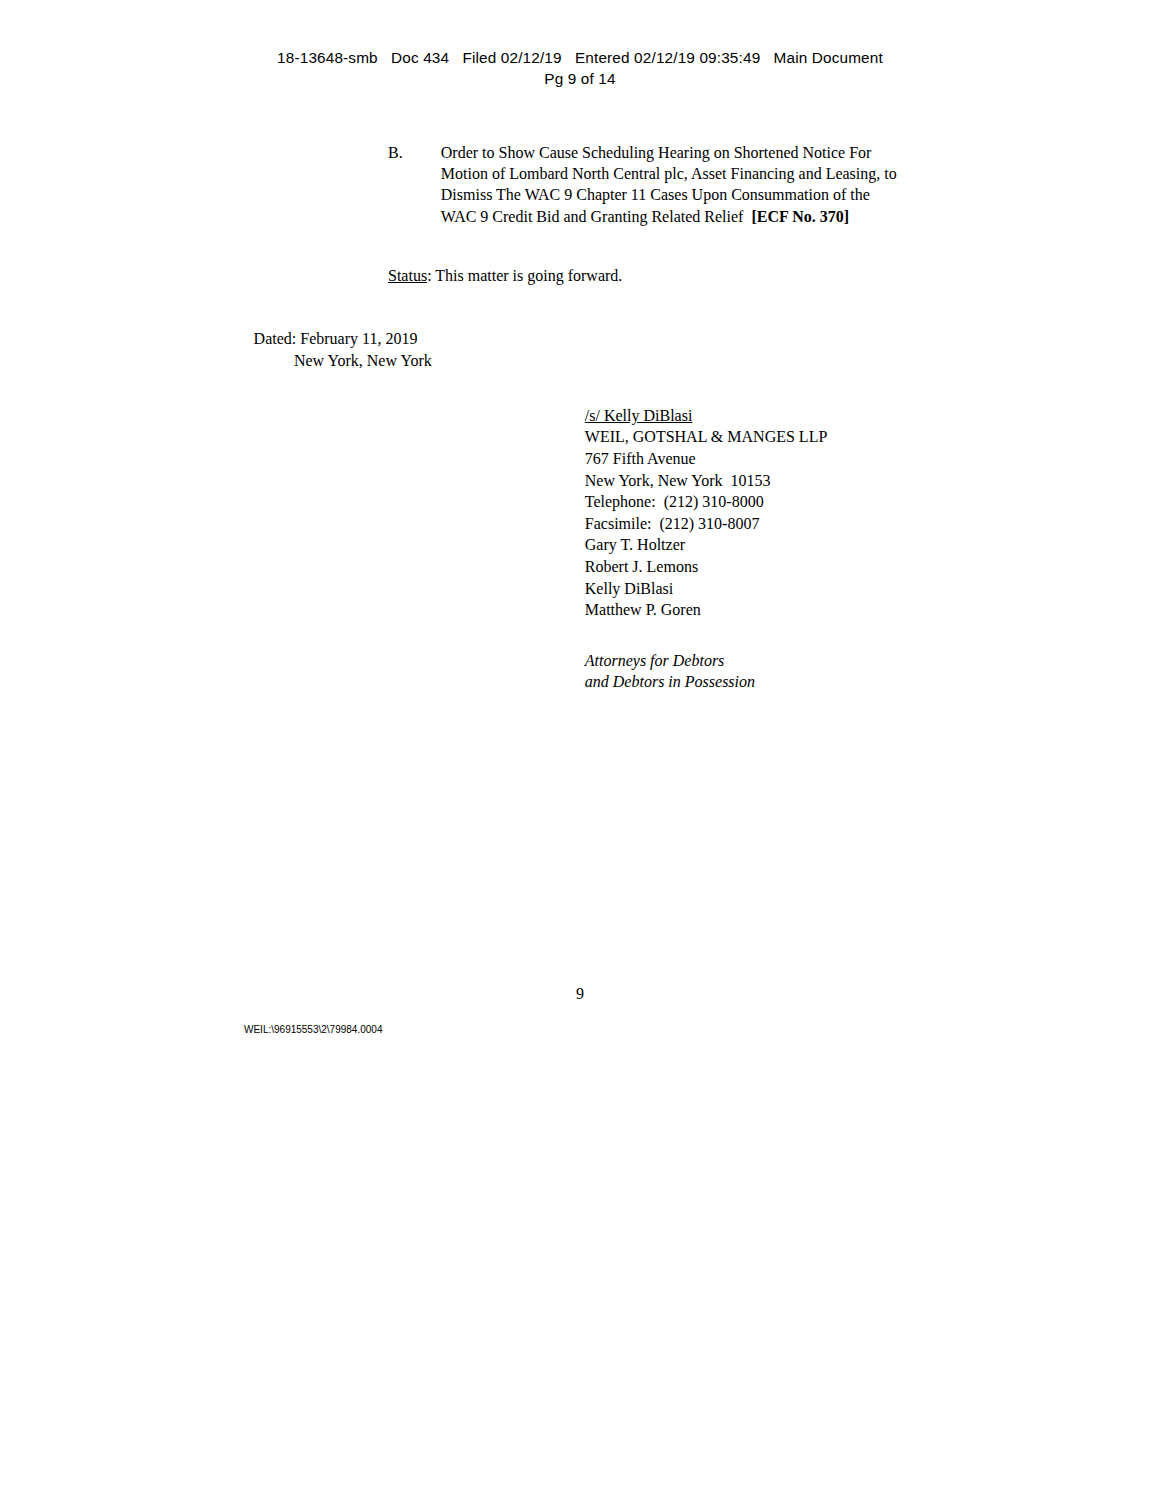18-13648-smb Doc 434 Filed 02/12/19 Entered 02/12/19 09:35:49 Main Document
Pg 9 of 14
B.
Order to Show Cause Scheduling Hearing on Shortened Notice For Motion of Lombard North Central plc, Asset Financing and Leasing, to Dismiss The WAC 9 Chapter 11 Cases Upon Consummation of the WAC 9 Credit Bid and Granting Related Relief [ECF No. 370]
Status: This matter is going forward.
Dated: February 11, 2019
New York, New York
/s/ Kelly DiBlasi
WEIL, GOTSHAL & MANGES LLP
767 Fifth Avenue
New York, New York 10153
Telephone: (212) 310-8000
Facsimile: (212) 310-8007
Gary T. Holtzer
Robert J. Lemons
Kelly DiBlasi
Matthew P. Goren
Attorneys for Debtors
and Debtors in Possession
9
WEIL:\96915553\2\79984.0004